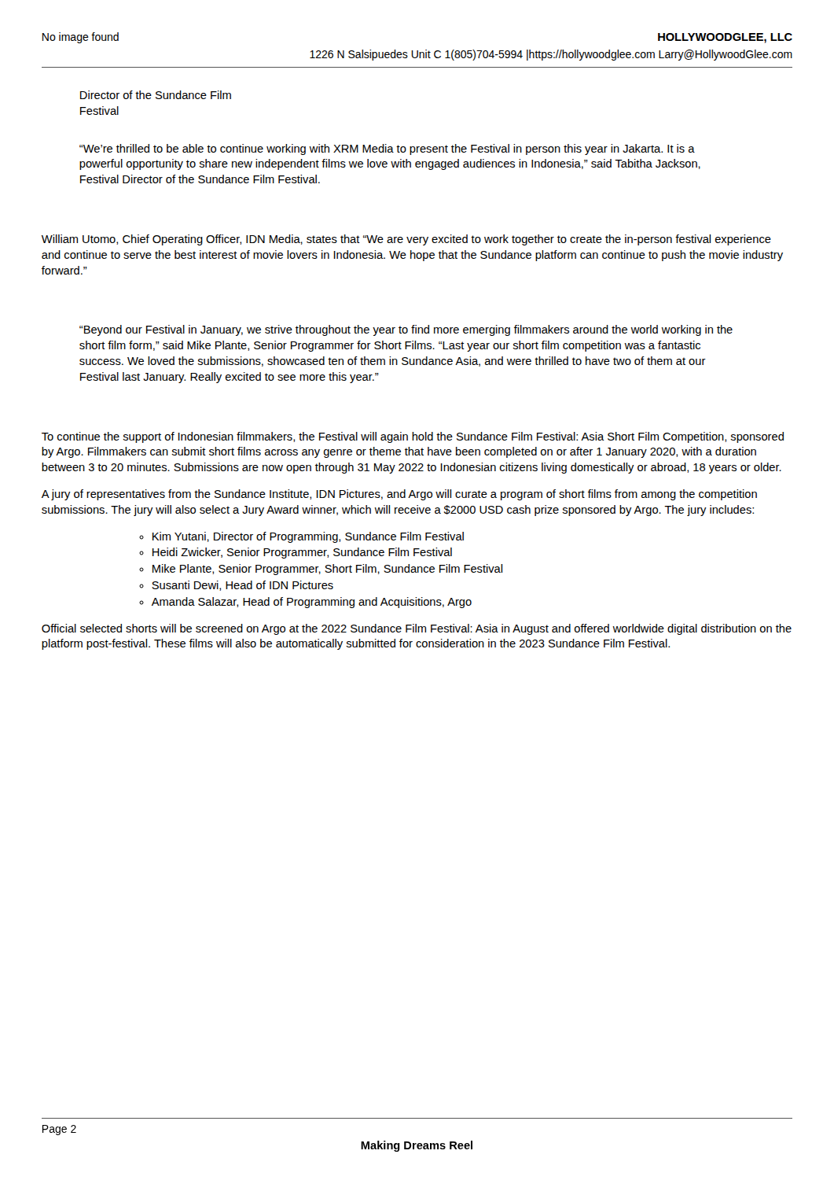No image found
HOLLYWOODGLEE, LLC
1226 N Salsipuedes Unit C 1(805)704-5994 |https://hollywoodglee.com Larry@HollywoodGlee.com
Director of the Sundance Film
Festival
“We’re thrilled to be able to continue working with XRM Media to present the Festival in person this year in Jakarta. It is a powerful opportunity to share new independent films we love with engaged audiences in Indonesia,” said Tabitha Jackson, Festival Director of the Sundance Film Festival.
William Utomo, Chief Operating Officer, IDN Media, states that “We are very excited to work together to create the in-person festival experience and continue to serve the best interest of movie lovers in Indonesia. We hope that the Sundance platform can continue to push the movie industry forward.”
“Beyond our Festival in January, we strive throughout the year to find more emerging filmmakers around the world working in the short film form,” said Mike Plante, Senior Programmer for Short Films. “Last year our short film competition was a fantastic success. We loved the submissions, showcased ten of them in Sundance Asia, and were thrilled to have two of them at our Festival last January. Really excited to see more this year.”
To continue the support of Indonesian filmmakers, the Festival will again hold the Sundance Film Festival: Asia Short Film Competition, sponsored by Argo. Filmmakers can submit short films across any genre or theme that have been completed on or after 1 January 2020, with a duration between 3 to 20 minutes. Submissions are now open through 31 May 2022 to Indonesian citizens living domestically or abroad, 18 years or older.
A jury of representatives from the Sundance Institute, IDN Pictures, and Argo will curate a program of short films from among the competition submissions. The jury will also select a Jury Award winner, which will receive a $2000 USD cash prize sponsored by Argo. The jury includes:
Kim Yutani, Director of Programming, Sundance Film Festival
Heidi Zwicker, Senior Programmer, Sundance Film Festival
Mike Plante, Senior Programmer, Short Film, Sundance Film Festival
Susanti Dewi, Head of IDN Pictures
Amanda Salazar, Head of Programming and Acquisitions, Argo
Official selected shorts will be screened on Argo at the 2022 Sundance Film Festival: Asia in August and offered worldwide digital distribution on the platform post-festival. These films will also be automatically submitted for consideration in the 2023 Sundance Film Festival.
Page 2
Making Dreams Reel